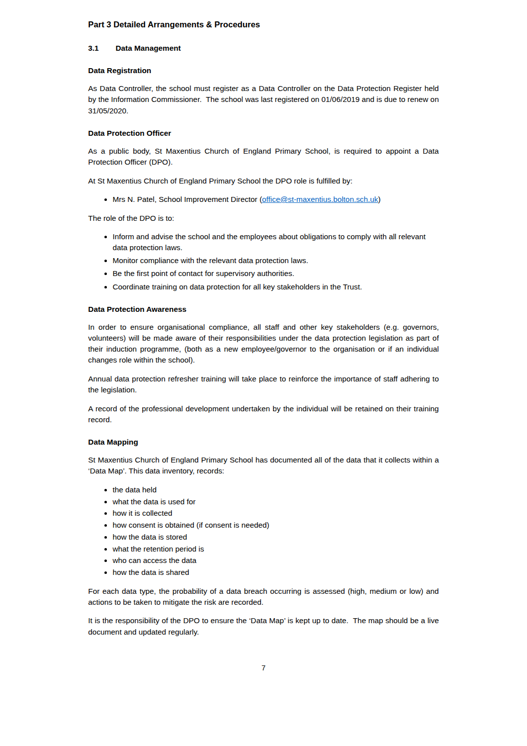Part 3 Detailed Arrangements & Procedures
3.1 Data Management
Data Registration
As Data Controller, the school must register as a Data Controller on the Data Protection Register held by the Information Commissioner. The school was last registered on 01/06/2019 and is due to renew on 31/05/2020.
Data Protection Officer
As a public body, St Maxentius Church of England Primary School, is required to appoint a Data Protection Officer (DPO).
At St Maxentius Church of England Primary School the DPO role is fulfilled by:
Mrs N. Patel, School Improvement Director (office@st-maxentius.bolton.sch.uk)
The role of the DPO is to:
Inform and advise the school and the employees about obligations to comply with all relevant data protection laws.
Monitor compliance with the relevant data protection laws.
Be the first point of contact for supervisory authorities.
Coordinate training on data protection for all key stakeholders in the Trust.
Data Protection Awareness
In order to ensure organisational compliance, all staff and other key stakeholders (e.g. governors, volunteers) will be made aware of their responsibilities under the data protection legislation as part of their induction programme, (both as a new employee/governor to the organisation or if an individual changes role within the school).
Annual data protection refresher training will take place to reinforce the importance of staff adhering to the legislation.
A record of the professional development undertaken by the individual will be retained on their training record.
Data Mapping
St Maxentius Church of England Primary School has documented all of the data that it collects within a ‘Data Map’. This data inventory, records:
the data held
what the data is used for
how it is collected
how consent is obtained (if consent is needed)
how the data is stored
what the retention period is
who can access the data
how the data is shared
For each data type, the probability of a data breach occurring is assessed (high, medium or low) and actions to be taken to mitigate the risk are recorded.
It is the responsibility of the DPO to ensure the ‘Data Map’ is kept up to date. The map should be a live document and updated regularly.
7